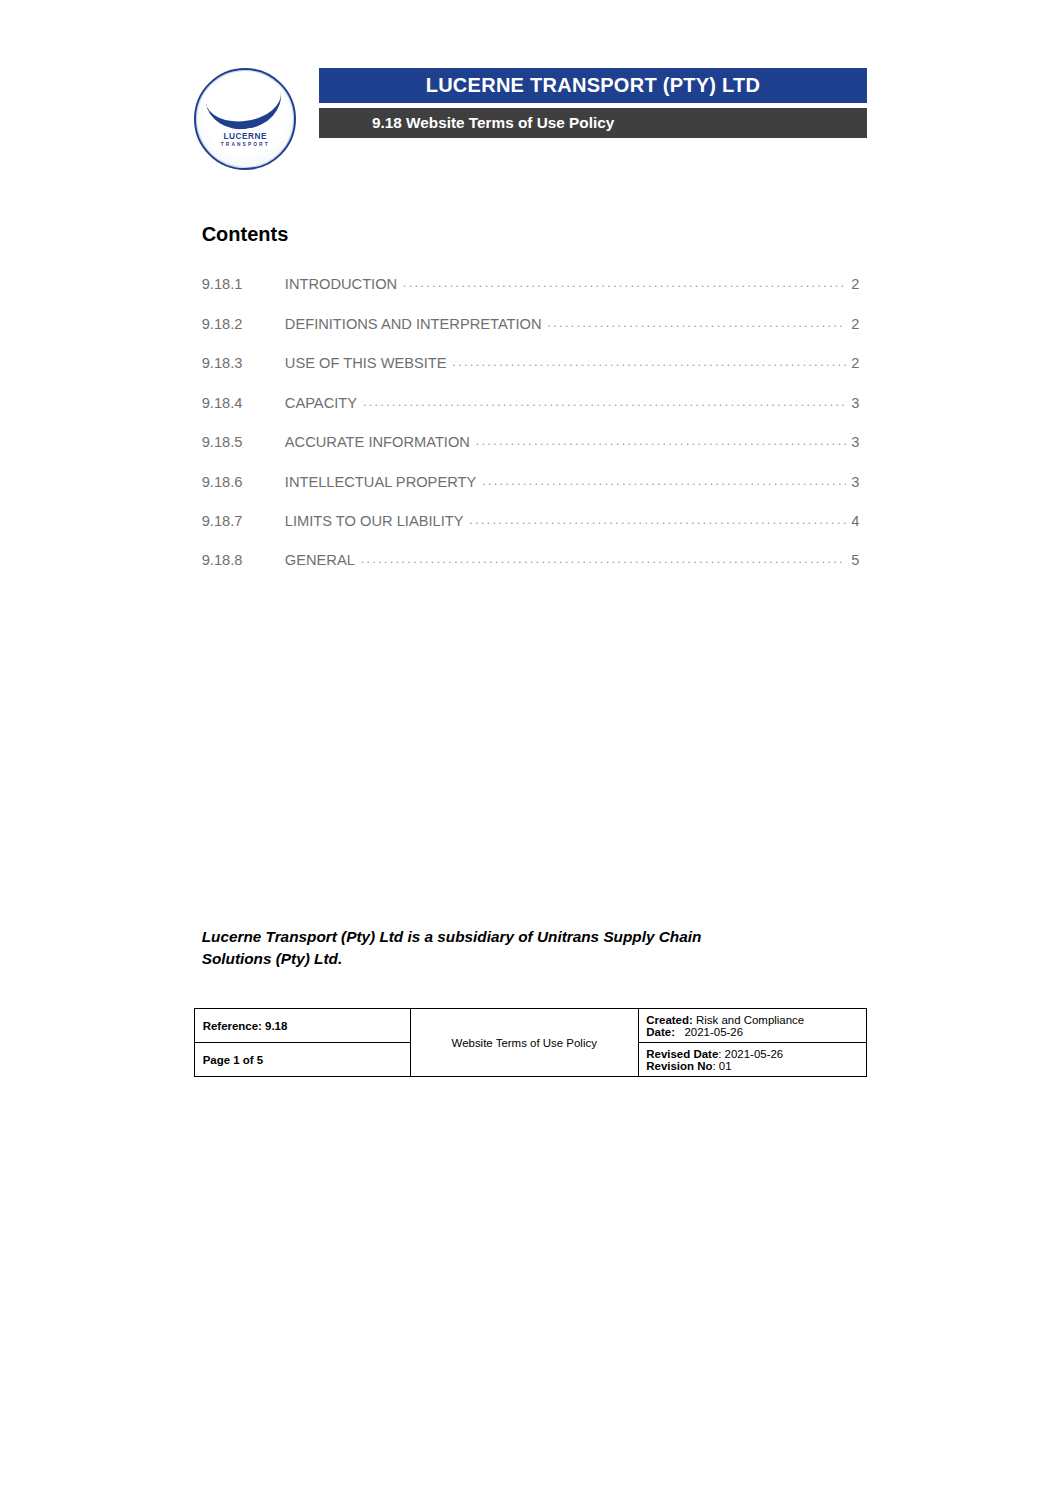LUCERNETRANSPORT
LUCERNE TRANSPORT (PTY) LTD
9.18 Website Terms of Use Policy
Contents
9.18.1 INTRODUCTION .................................................................................................................. 2
9.18.2 DEFINITIONS AND INTERPRETATION .................................................................................................................. 2
9.18.3 USE OF THIS WEBSITE .................................................................................................................. 2
9.18.4 CAPACITY .................................................................................................................. 3
9.18.5 ACCURATE INFORMATION .................................................................................................................. 3
9.18.6 INTELLECTUAL PROPERTY .................................................................................................................. 3
9.18.7 LIMITS TO OUR LIABILITY .................................................................................................................. 4
9.18.8 GENERAL .................................................................................................................. 5
Lucerne Transport (Pty) Ltd is a subsidiary of Unitrans Supply Chain Solutions (Pty) Ltd.
| Reference: 9.18 | Website Terms of Use Policy | Created: Risk and Compliance Date: 2021-05-26 |
| Page 1 of 5 | Revised Date : 2021-05-26 Revision No : 01 |